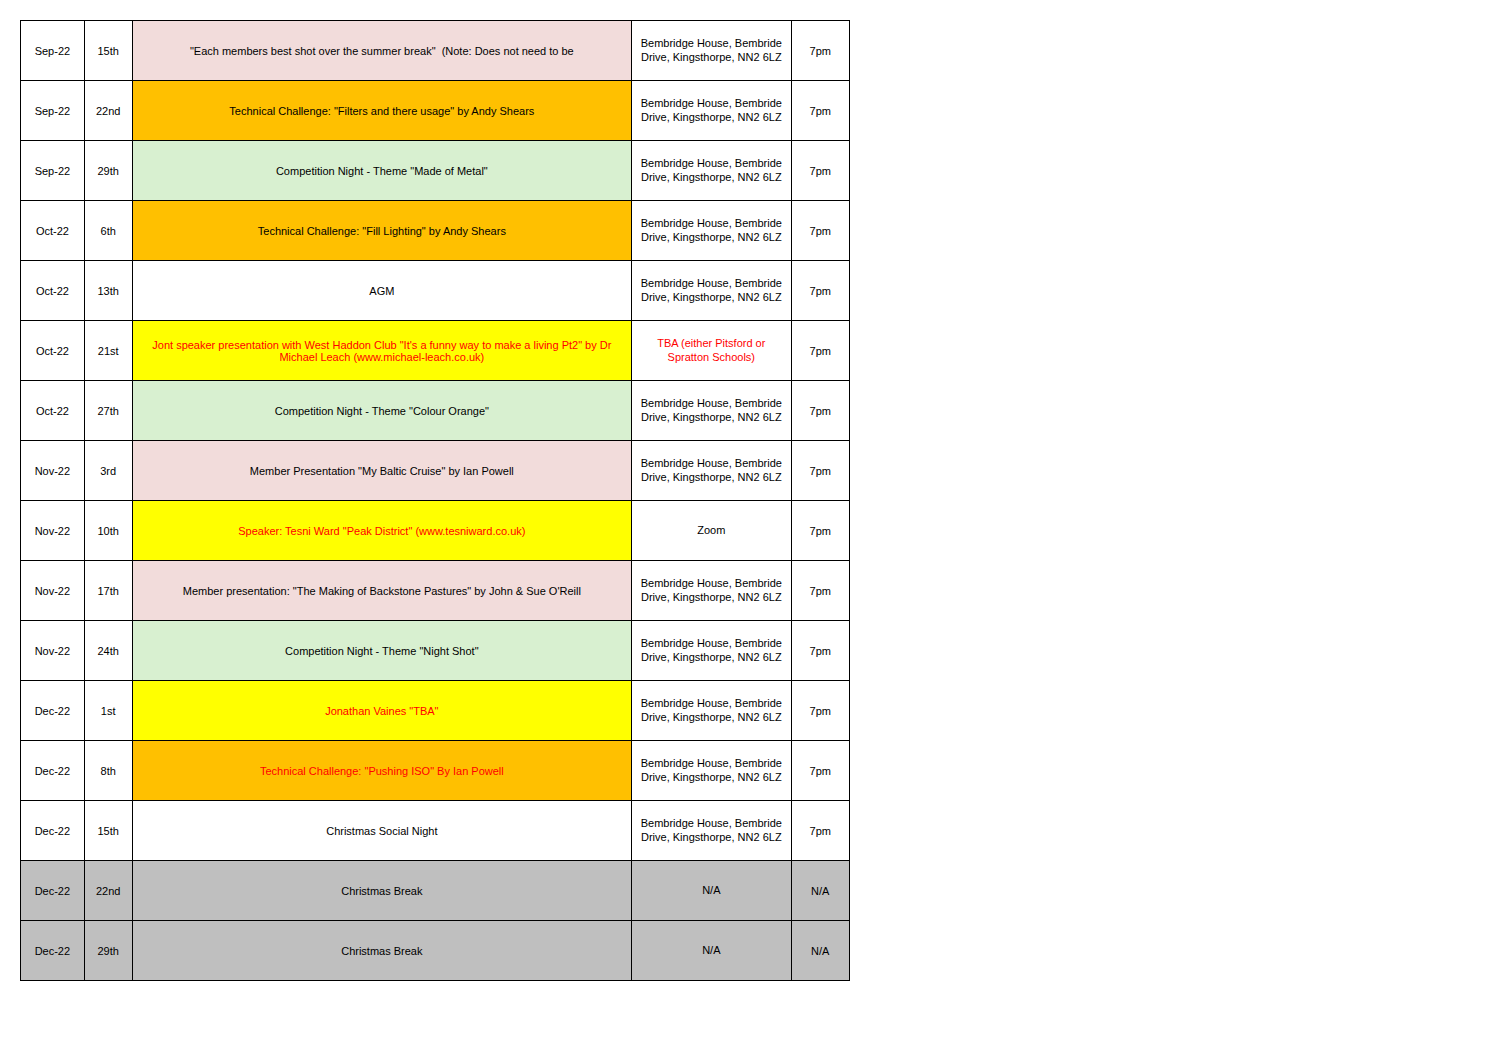| Sep-22 | 15th | "Each members best shot over the summer break" (Note: Does not need to be | Bembridge House, Bembride Drive, Kingsthorpe, NN2 6LZ | 7pm |
| Sep-22 | 22nd | Technical Challenge: "Filters and there usage" by Andy Shears | Bembridge House, Bembride Drive, Kingsthorpe, NN2 6LZ | 7pm |
| Sep-22 | 29th | Competition Night - Theme "Made of Metal" | Bembridge House, Bembride Drive, Kingsthorpe, NN2 6LZ | 7pm |
| Oct-22 | 6th | Technical Challenge: "Fill Lighting" by Andy Shears | Bembridge House, Bembride Drive, Kingsthorpe, NN2 6LZ | 7pm |
| Oct-22 | 13th | AGM | Bembridge House, Bembride Drive, Kingsthorpe, NN2 6LZ | 7pm |
| Oct-22 | 21st | Jont speaker presentation with West Haddon Club "It's a funny way to make a living Pt2" by Dr Michael Leach (www.michael-leach.co.uk) | TBA (either Pitsford or Spratton Schools) | 7pm |
| Oct-22 | 27th | Competition Night - Theme "Colour Orange" | Bembridge House, Bembride Drive, Kingsthorpe, NN2 6LZ | 7pm |
| Nov-22 | 3rd | Member Presentation "My Baltic Cruise" by Ian Powell | Bembridge House, Bembride Drive, Kingsthorpe, NN2 6LZ | 7pm |
| Nov-22 | 10th | Speaker: Tesni Ward "Peak District" (www.tesniward.co.uk) | Zoom | 7pm |
| Nov-22 | 17th | Member presentation: "The Making of Backstone Pastures" by John & Sue O'Reill | Bembridge House, Bembride Drive, Kingsthorpe, NN2 6LZ | 7pm |
| Nov-22 | 24th | Competition Night - Theme "Night Shot" | Bembridge House, Bembride Drive, Kingsthorpe, NN2 6LZ | 7pm |
| Dec-22 | 1st | Jonathan Vaines "TBA" | Bembridge House, Bembride Drive, Kingsthorpe, NN2 6LZ | 7pm |
| Dec-22 | 8th | Technical Challenge: "Pushing ISO" By Ian Powell | Bembridge House, Bembride Drive, Kingsthorpe, NN2 6LZ | 7pm |
| Dec-22 | 15th | Christmas Social Night | Bembridge House, Bembride Drive, Kingsthorpe, NN2 6LZ | 7pm |
| Dec-22 | 22nd | Christmas Break | N/A | N/A |
| Dec-22 | 29th | Christmas Break | N/A | N/A |